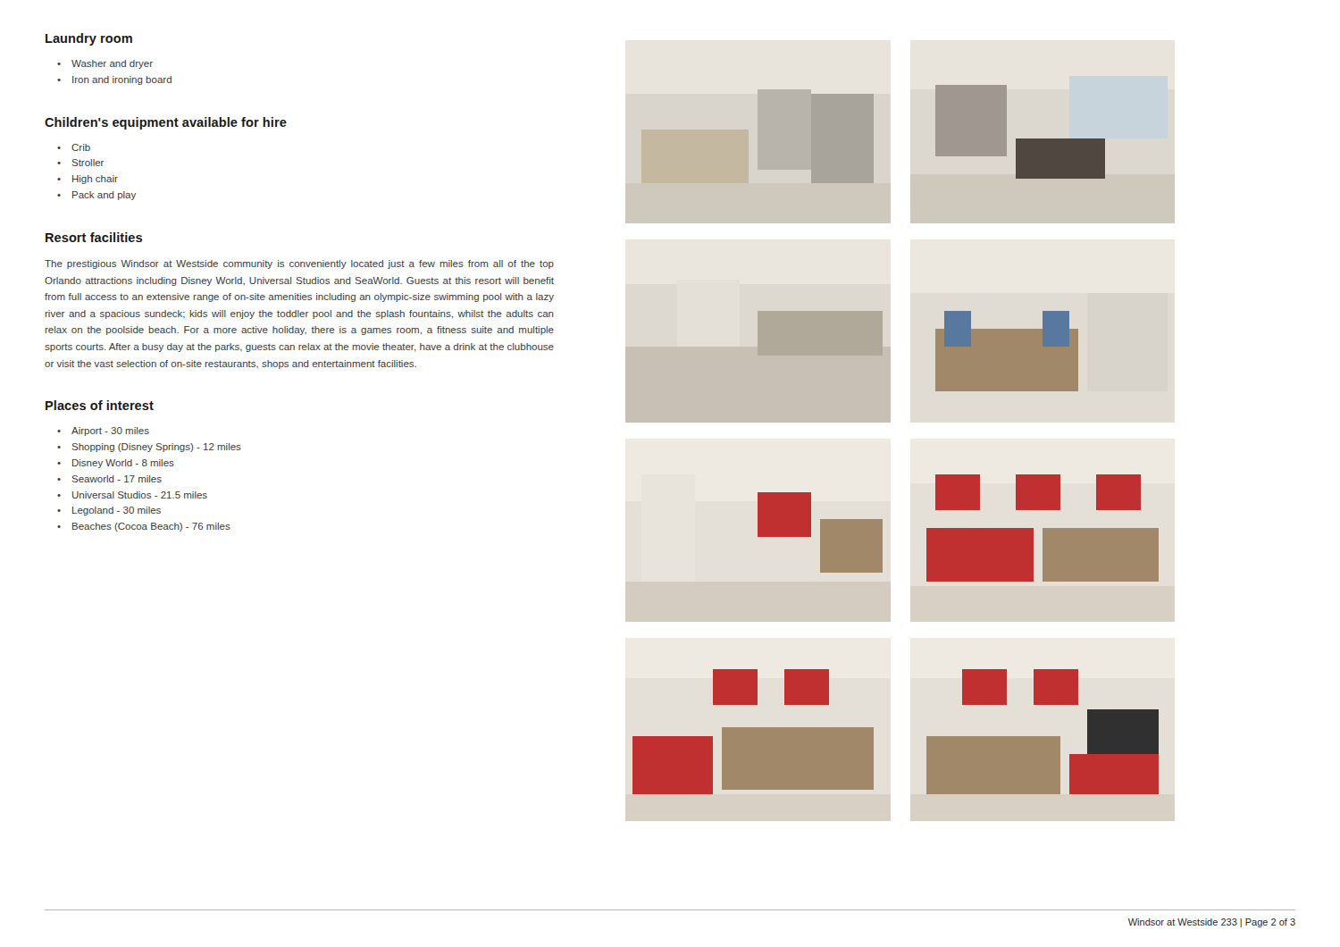Laundry room
Washer and dryer
Iron and ironing board
Children's equipment available for hire
Crib
Stroller
High chair
Pack and play
Resort facilities
The prestigious Windsor at Westside community is conveniently located just a few miles from all of the top Orlando attractions including Disney World, Universal Studios and SeaWorld. Guests at this resort will benefit from full access to an extensive range of on-site amenities including an olympic-size swimming pool with a lazy river and a spacious sundeck; kids will enjoy the toddler pool and the splash fountains, whilst the adults can relax on the poolside beach. For a more active holiday, there is a games room, a fitness suite and multiple sports courts. After a busy day at the parks, guests can relax at the movie theater, have a drink at the clubhouse or visit the vast selection of on-site restaurants, shops and entertainment facilities.
Places of interest
Airport - 30 miles
Shopping (Disney Springs) - 12 miles
Disney World - 8 miles
Seaworld - 17 miles
Universal Studios - 21.5 miles
Legoland - 30 miles
Beaches (Cocoa Beach) - 76 miles
Windsor at Westside 233 | Page 2 of 3